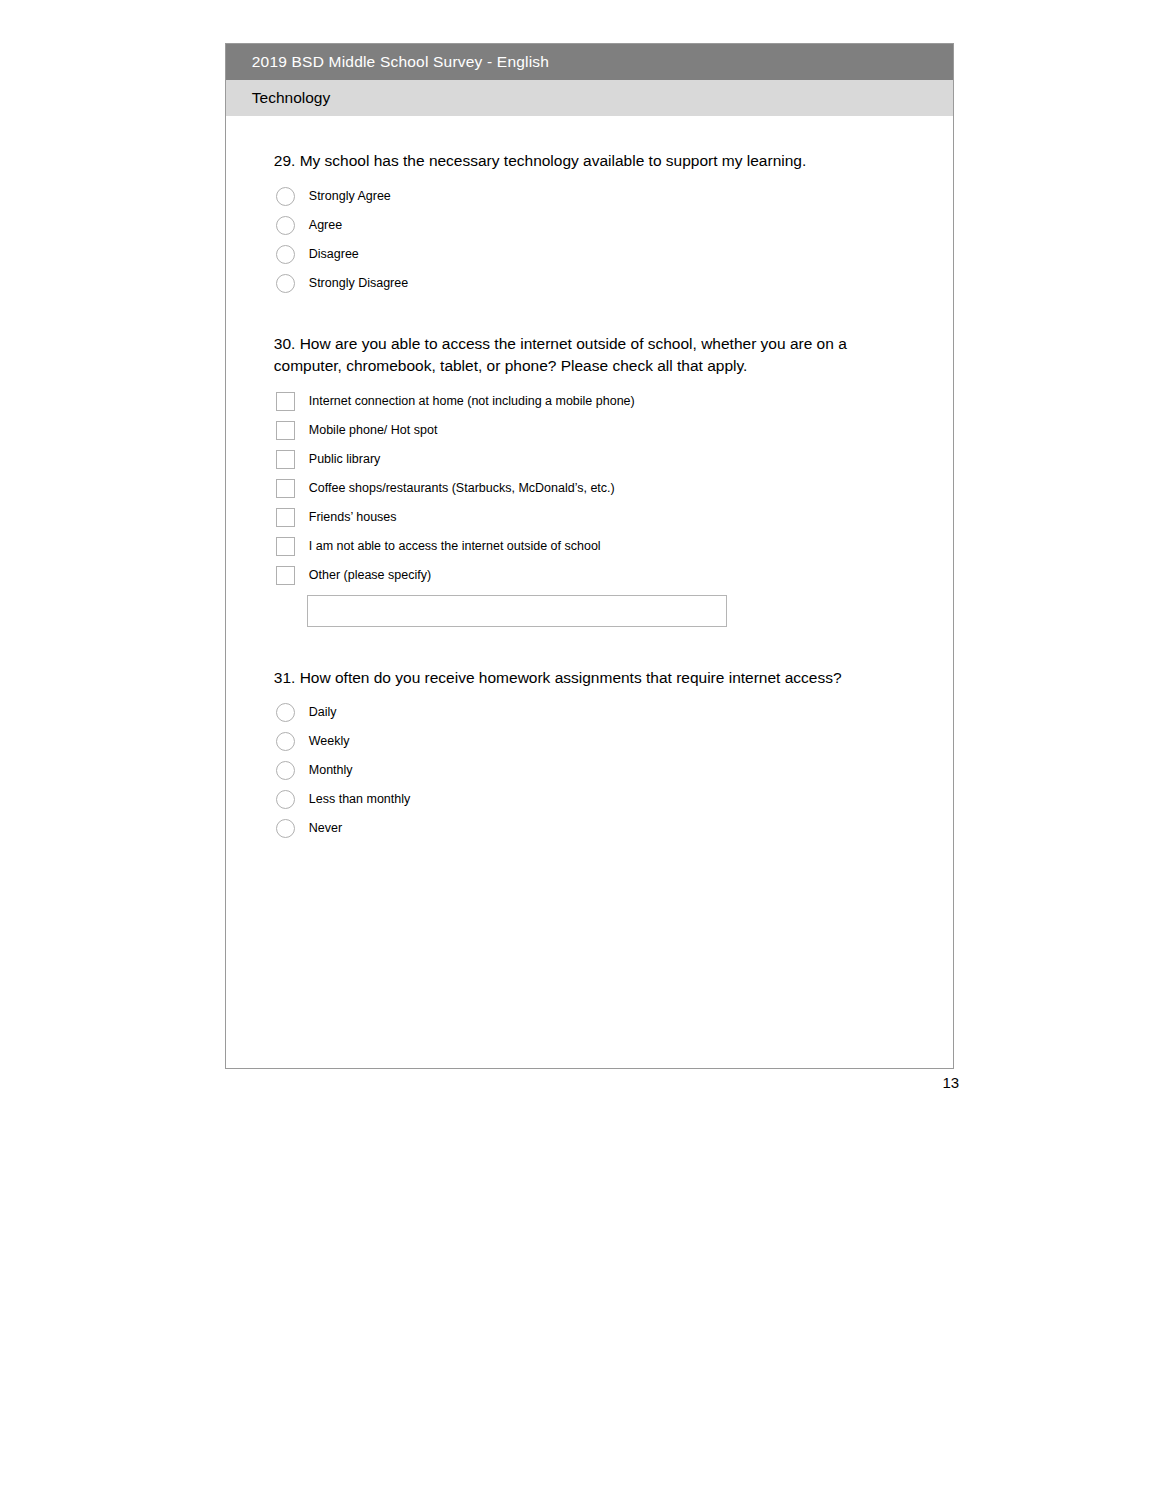2019 BSD Middle School Survey - English
Technology
29. My school has the necessary technology available to support my learning.
Strongly Agree
Agree
Disagree
Strongly Disagree
30. How are you able to access the internet outside of school, whether you are on a computer, chromebook, tablet, or phone? Please check all that apply.
Internet connection at home (not including a mobile phone)
Mobile phone/ Hot spot
Public library
Coffee shops/restaurants (Starbucks, McDonald’s, etc.)
Friends’ houses
I am not able to access the internet outside of school
Other (please specify)
31. How often do you receive homework assignments that require internet access?
Daily
Weekly
Monthly
Less than monthly
Never
13